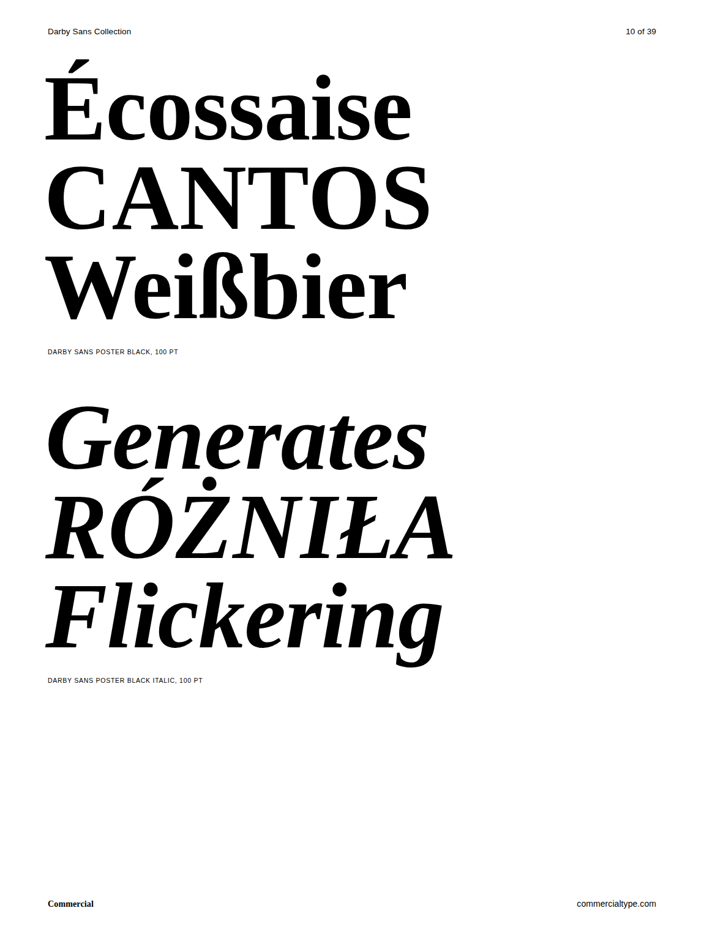Darby Sans Collection 10 of 39
Écossaise CANTOS Weißbier
Darby Sans Poster Black, 100 pt
Generates RÓŻNIŁA Flickering
Darby Sans Poster Black Italic, 100 pt
Commercial commercialtype.com